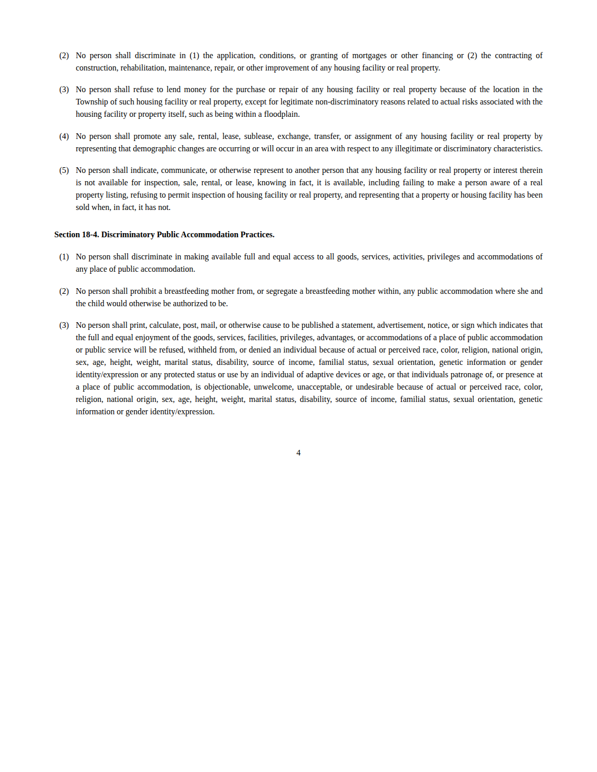(2) No person shall discriminate in (1) the application, conditions, or granting of mortgages or other financing or (2) the contracting of construction, rehabilitation, maintenance, repair, or other improvement of any housing facility or real property.
(3) No person shall refuse to lend money for the purchase or repair of any housing facility or real property because of the location in the Township of such housing facility or real property, except for legitimate non-discriminatory reasons related to actual risks associated with the housing facility or property itself, such as being within a floodplain.
(4) No person shall promote any sale, rental, lease, sublease, exchange, transfer, or assignment of any housing facility or real property by representing that demographic changes are occurring or will occur in an area with respect to any illegitimate or discriminatory characteristics.
(5) No person shall indicate, communicate, or otherwise represent to another person that any housing facility or real property or interest therein is not available for inspection, sale, rental, or lease, knowing in fact, it is available, including failing to make a person aware of a real property listing, refusing to permit inspection of housing facility or real property, and representing that a property or housing facility has been sold when, in fact, it has not.
Section 18-4. Discriminatory Public Accommodation Practices.
(1) No person shall discriminate in making available full and equal access to all goods, services, activities, privileges and accommodations of any place of public accommodation.
(2) No person shall prohibit a breastfeeding mother from, or segregate a breastfeeding mother within, any public accommodation where she and the child would otherwise be authorized to be.
(3) No person shall print, calculate, post, mail, or otherwise cause to be published a statement, advertisement, notice, or sign which indicates that the full and equal enjoyment of the goods, services, facilities, privileges, advantages, or accommodations of a place of public accommodation or public service will be refused, withheld from, or denied an individual because of actual or perceived race, color, religion, national origin, sex, age, height, weight, marital status, disability, source of income, familial status, sexual orientation, genetic information or gender identity/expression or any protected status or use by an individual of adaptive devices or age, or that individuals patronage of, or presence at a place of public accommodation, is objectionable, unwelcome, unacceptable, or undesirable because of actual or perceived race, color, religion, national origin, sex, age, height, weight, marital status, disability, source of income, familial status, sexual orientation, genetic information or gender identity/expression.
4